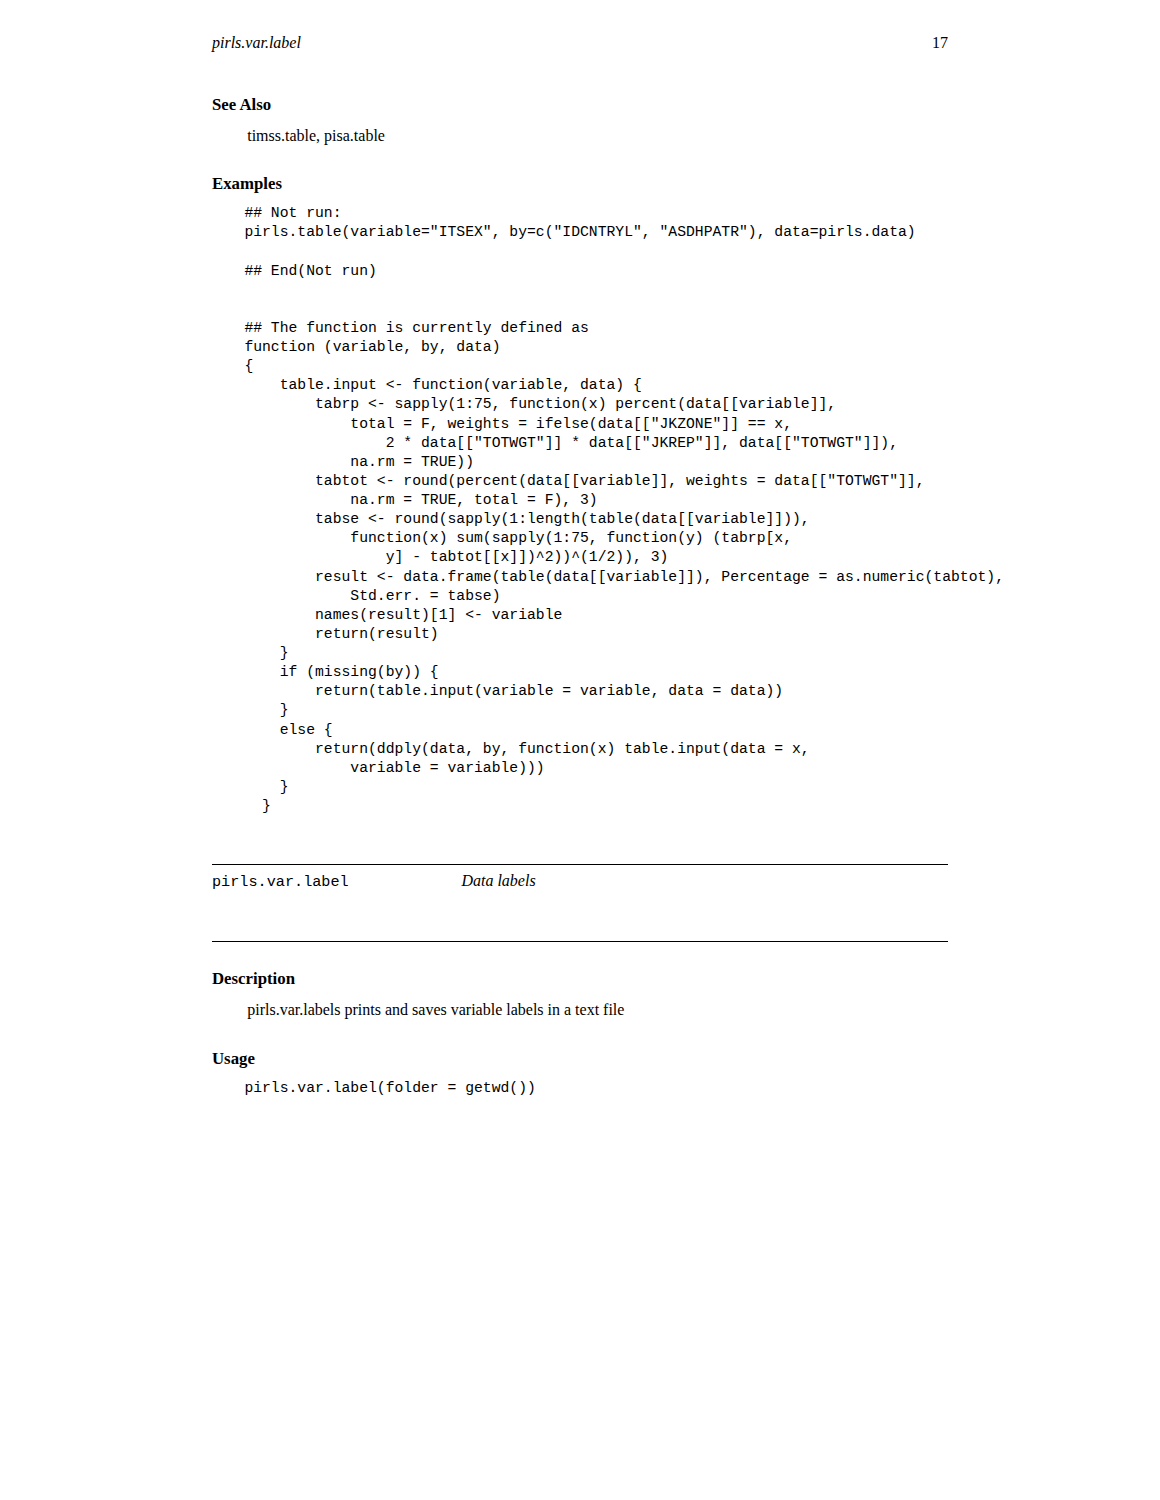pirls.var.label 17
See Also
timss.table, pisa.table
Examples
## Not run: 
pirls.table(variable="ITSEX", by=c("IDCNTRYL", "ASDHPATR"), data=pirls.data)

## End(Not run)


## The function is currently defined as
function (variable, by, data) 
{
    table.input <- function(variable, data) {
        tabrp <- sapply(1:75, function(x) percent(data[[variable]], 
            total = F, weights = ifelse(data[["JKZONE"]] == x, 
                2 * data[["TOTWGT"]] * data[["JKREP"]], data[["TOTWGT"]]), 
            na.rm = TRUE))
        tabtot <- round(percent(data[[variable]], weights = data[["TOTWGT"]], 
            na.rm = TRUE, total = F), 3)
        tabse <- round(sapply(1:length(table(data[[variable]])), 
            function(x) sum(sapply(1:75, function(y) (tabrp[x, 
                y] - tabtot[[x]])^2))^(1/2)), 3)
        result <- data.frame(table(data[[variable]]), Percentage = as.numeric(tabtot), 
            Std.err. = tabse)
        names(result)[1] <- variable
        return(result)
    }
    if (missing(by)) {
        return(table.input(variable = variable, data = data))
    }
    else {
        return(ddply(data, by, function(x) table.input(data = x, 
            variable = variable)))
    }
  }
pirls.var.label Data labels
Description
pirls.var.labels prints and saves variable labels in a text file
Usage
pirls.var.label(folder = getwd())